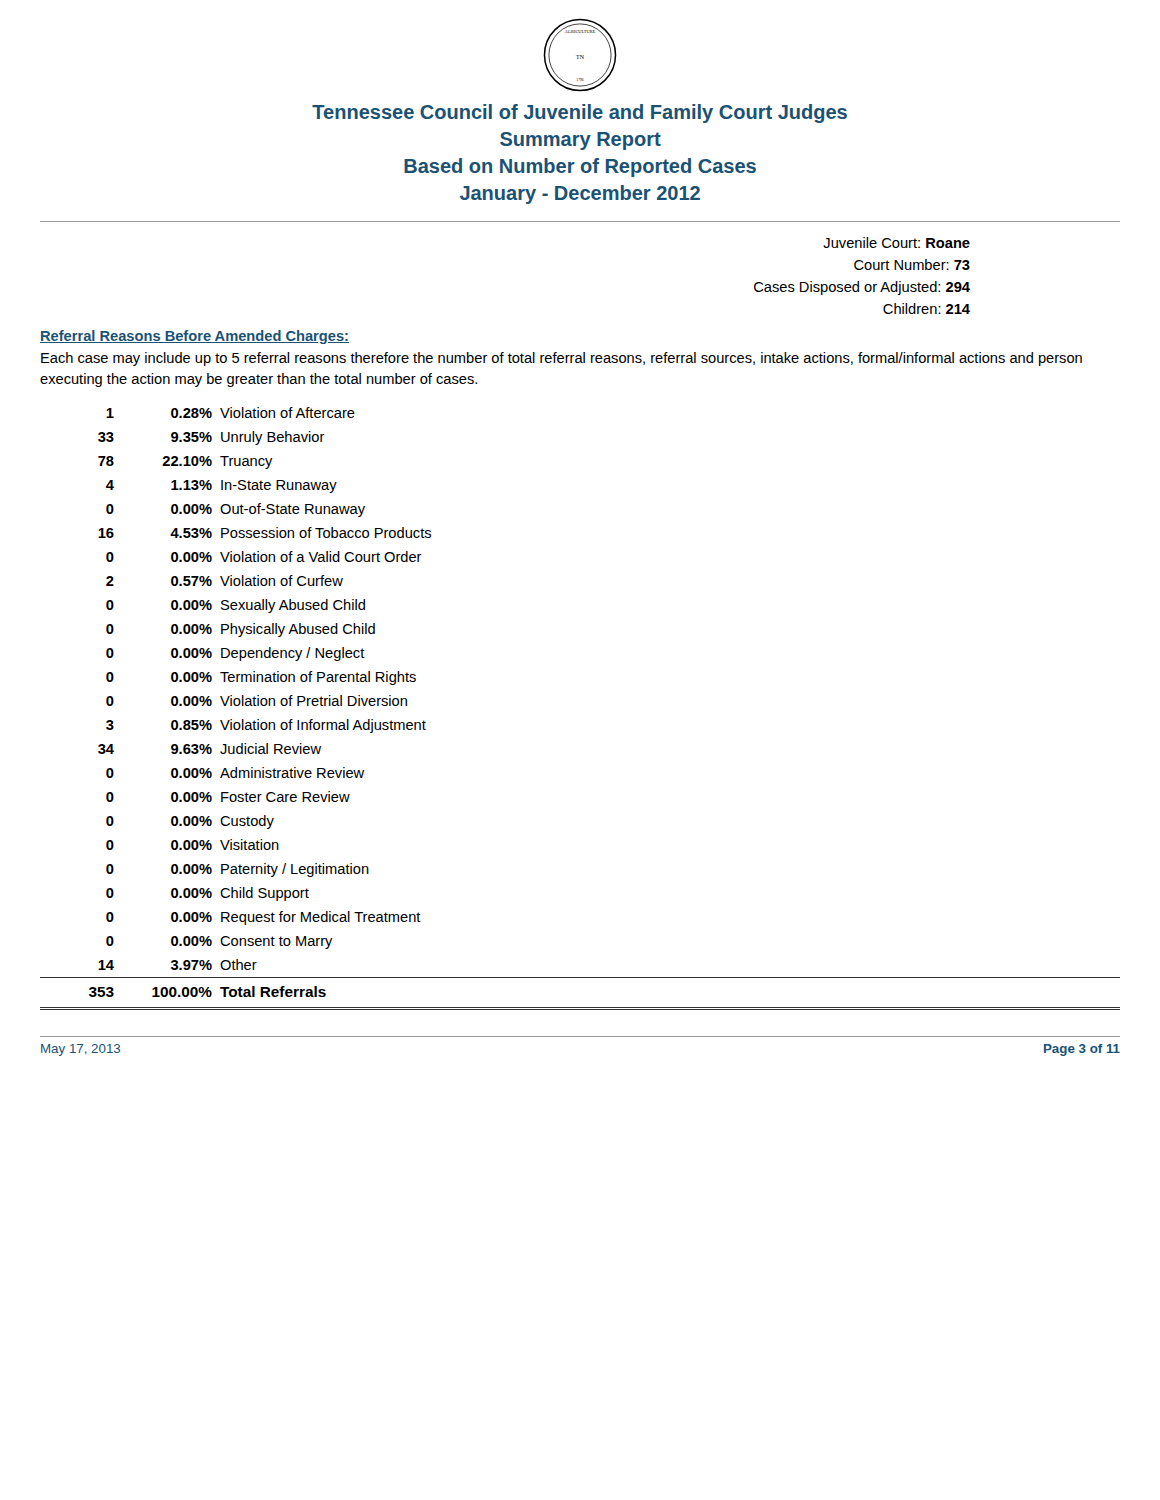Tennessee Council of Juvenile and Family Court Judges
Summary Report
Based on Number of Reported Cases
January - December 2012
Juvenile Court: Roane
Court Number: 73
Cases Disposed or Adjusted: 294
Children: 214
Referral Reasons Before Amended Charges:
Each case may include up to 5 referral reasons therefore the number of total referral reasons, referral sources, intake actions, formal/informal actions and person executing the action may be greater than the total number of cases.
| 1 | 0.28% | Violation of Aftercare |
| 33 | 9.35% | Unruly Behavior |
| 78 | 22.10% | Truancy |
| 4 | 1.13% | In-State Runaway |
| 0 | 0.00% | Out-of-State Runaway |
| 16 | 4.53% | Possession of Tobacco Products |
| 0 | 0.00% | Violation of a Valid Court Order |
| 2 | 0.57% | Violation of Curfew |
| 0 | 0.00% | Sexually Abused Child |
| 0 | 0.00% | Physically Abused Child |
| 0 | 0.00% | Dependency / Neglect |
| 0 | 0.00% | Termination of Parental Rights |
| 0 | 0.00% | Violation of Pretrial Diversion |
| 3 | 0.85% | Violation of Informal Adjustment |
| 34 | 9.63% | Judicial Review |
| 0 | 0.00% | Administrative Review |
| 0 | 0.00% | Foster Care Review |
| 0 | 0.00% | Custody |
| 0 | 0.00% | Visitation |
| 0 | 0.00% | Paternity / Legitimation |
| 0 | 0.00% | Child Support |
| 0 | 0.00% | Request for Medical Treatment |
| 0 | 0.00% | Consent to Marry |
| 14 | 3.97% | Other |
| 353 | 100.00% | Total Referrals |
May 17, 2013
Page 3 of 11